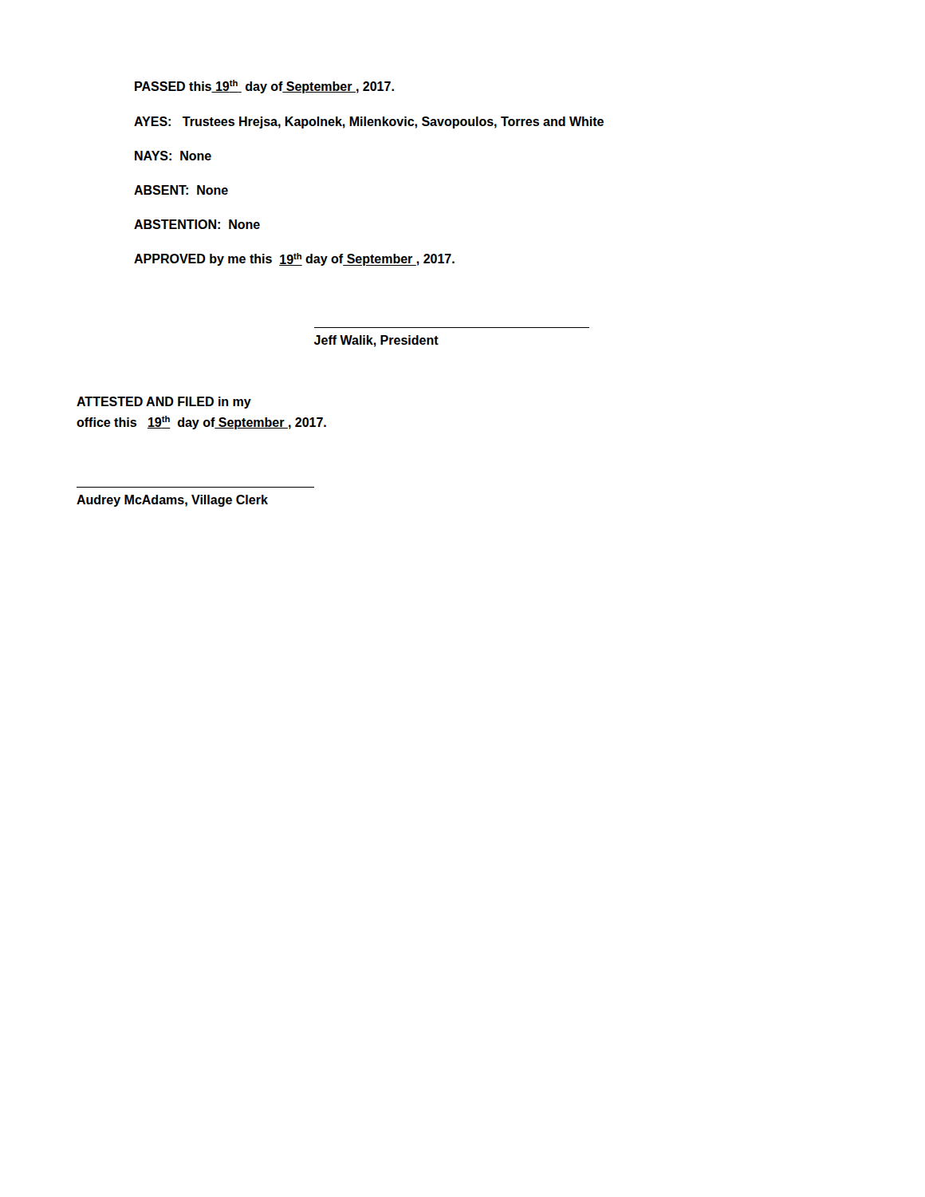PASSED this 19th day of September , 2017.
AYES: Trustees Hrejsa, Kapolnek, Milenkovic, Savopoulos, Torres and White
NAYS: None
ABSENT: None
ABSTENTION: None
APPROVED by me this 19th day of September , 2017.
Jeff Walik, President
ATTESTED AND FILED in my
office this 19th day of September , 2017.
Audrey McAdams, Village Clerk